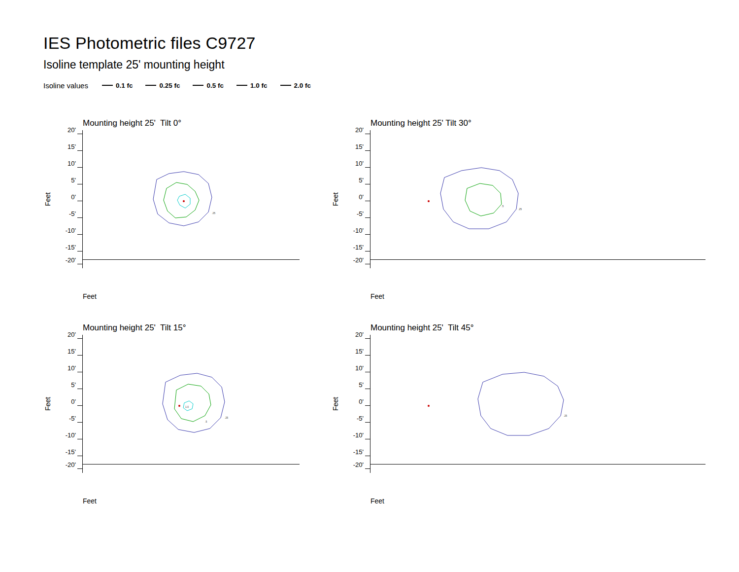IES Photometric files C9727
Isoline template 25' mounting height
Isoline values 0.1 fc 0.25 fc 0.5 fc 1.0 fc 2.0 fc
Mounting height 25' Tilt 0°
Feet
20'
15'
10'
5'
0'
-5'
-10'
-15'
-20'
.25
Feet
Mounting height 25' Tilt 30°
Feet
20'
15'
10'
5'
0'
-5'
-10'
-15'
-20'
.25 .5
Feet
Mounting height 25' Tilt 15°
Feet
20'
15'
10'
5'
0'
-5'
-10'
-15'
-20'
.25 .5 1.0
Feet
Mounting height 25' Tilt 45°
Feet
20'
15'
10'
5'
0'
-5'
-10'
-15'
-20'
.25
Feet